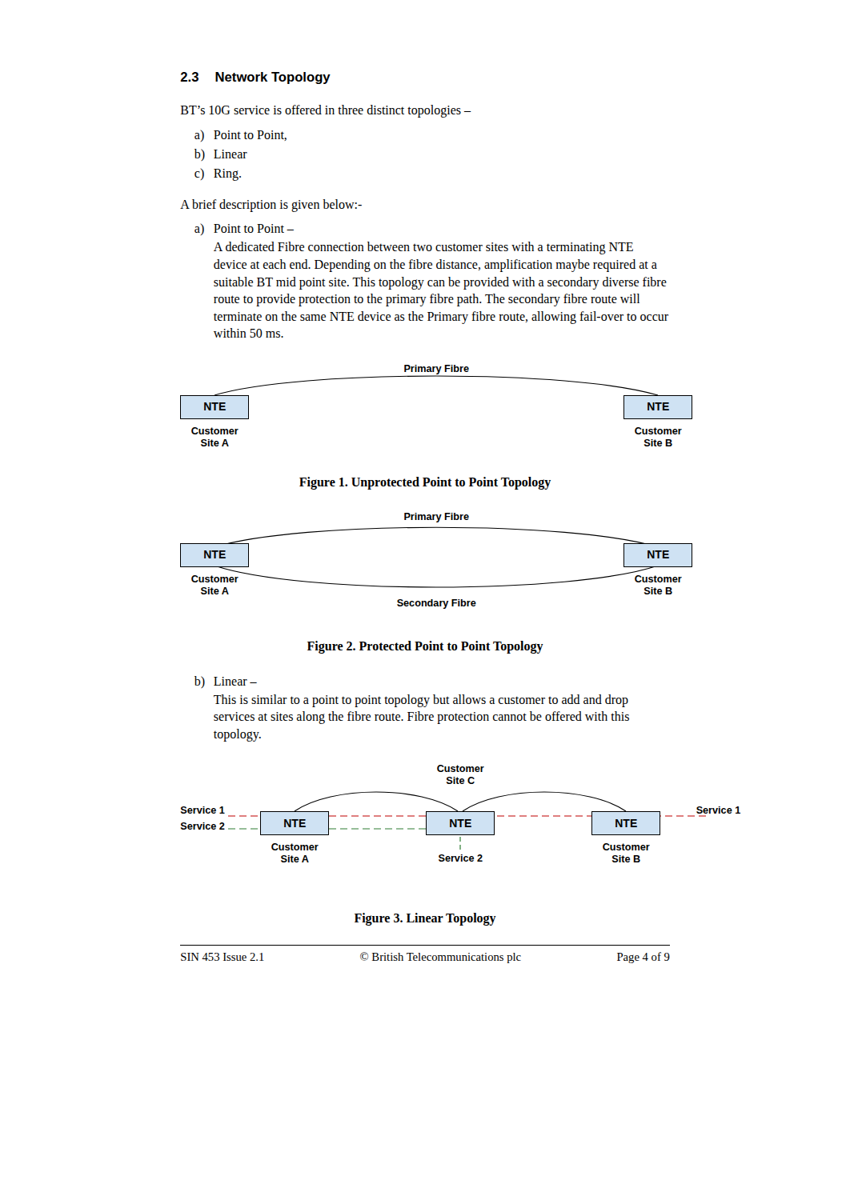2.3 Network Topology
BT’s 10G service is offered in three distinct topologies –
a) Point to Point,
b) Linear
c) Ring.
A brief description is given below:-
a)
Point to Point –
A dedicated Fibre connection between two customer sites with a terminating NTE device at each end. Depending on the fibre distance, amplification maybe required at a suitable BT mid point site. This topology can be provided with a secondary diverse fibre route to provide protection to the primary fibre path. The secondary fibre route will terminate on the same NTE device as the Primary fibre route, allowing fail-over to occur within 50 ms.
Primary Fibre
NTE
NTE
Customer
Site A
Customer
Site B
Figure 1. Unprotected Point to Point Topology
Primary Fibre
NTE
NTE
Customer
Site A
Customer
Site B
Secondary Fibre
Figure 2. Protected Point to Point Topology
b)
Linear –
This is similar to a point to point topology but allows a customer to add and drop services at sites along the fibre route. Fibre protection cannot be offered with this topology.
Customer
Site C
NTE
NTE
NTE
Customer
Site A
Customer
Site B
Service 1
Service 2
Service 1
Service 2
Figure 3. Linear Topology
SIN 453 Issue 2.1
© British Telecommunications plc
Page 4 of 9